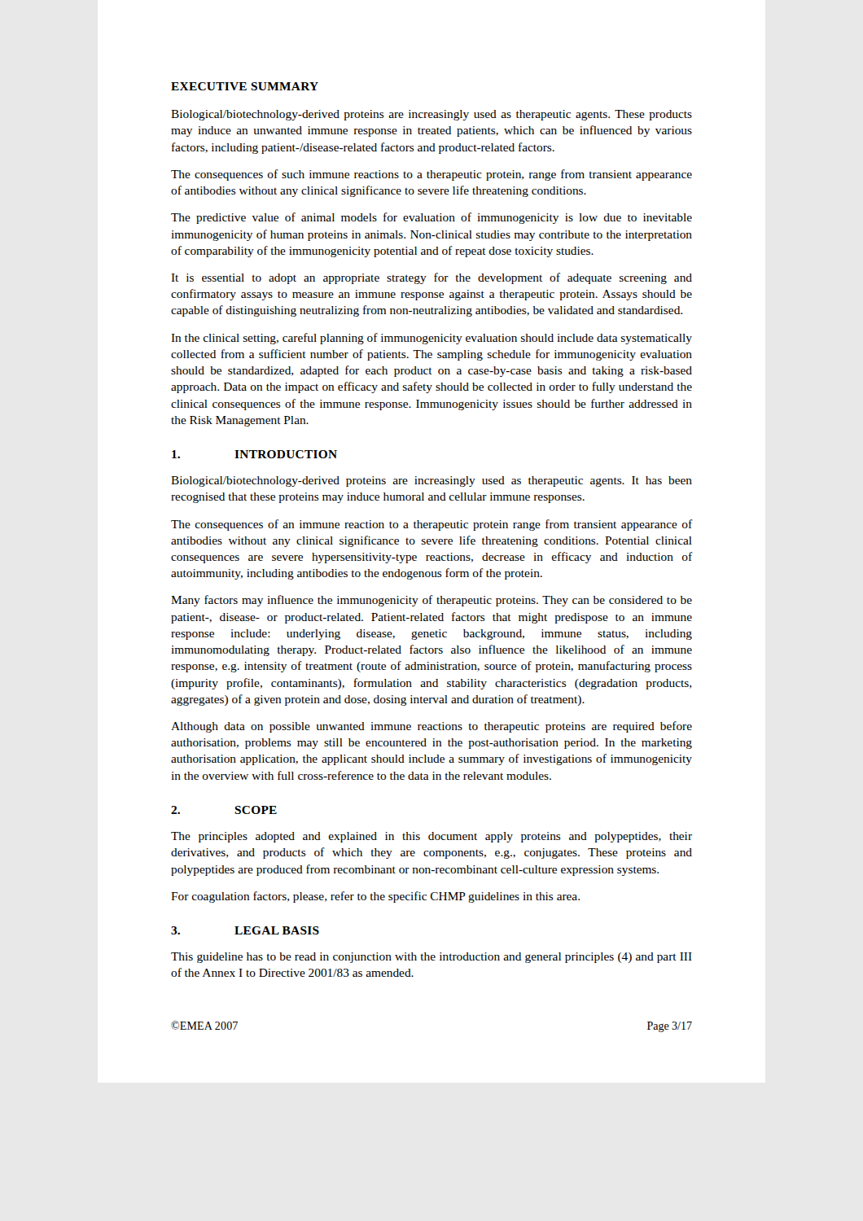EXECUTIVE SUMMARY
Biological/biotechnology-derived proteins are increasingly used as therapeutic agents. These products may induce an unwanted immune response in treated patients, which can be influenced by various factors, including patient-/disease-related factors and product-related factors.
The consequences of such immune reactions to a therapeutic protein, range from transient appearance of antibodies without any clinical significance to severe life threatening conditions.
The predictive value of animal models for evaluation of immunogenicity is low due to inevitable immunogenicity of human proteins in animals. Non-clinical studies may contribute to the interpretation of comparability of the immunogenicity potential and of repeat dose toxicity studies.
It is essential to adopt an appropriate strategy for the development of adequate screening and confirmatory assays to measure an immune response against a therapeutic protein. Assays should be capable of distinguishing neutralizing from non-neutralizing antibodies, be validated and standardised.
In the clinical setting, careful planning of immunogenicity evaluation should include data systematically collected from a sufficient number of patients. The sampling schedule for immunogenicity evaluation should be standardized, adapted for each product on a case-by-case basis and taking a risk-based approach. Data on the impact on efficacy and safety should be collected in order to fully understand the clinical consequences of the immune response. Immunogenicity issues should be further addressed in the Risk Management Plan.
1. INTRODUCTION
Biological/biotechnology-derived proteins are increasingly used as therapeutic agents. It has been recognised that these proteins may induce humoral and cellular immune responses.
The consequences of an immune reaction to a therapeutic protein range from transient appearance of antibodies without any clinical significance to severe life threatening conditions. Potential clinical consequences are severe hypersensitivity-type reactions, decrease in efficacy and induction of autoimmunity, including antibodies to the endogenous form of the protein.
Many factors may influence the immunogenicity of therapeutic proteins. They can be considered to be patient-, disease- or product-related. Patient-related factors that might predispose to an immune response include: underlying disease, genetic background, immune status, including immunomodulating therapy. Product-related factors also influence the likelihood of an immune response, e.g. intensity of treatment (route of administration, source of protein, manufacturing process (impurity profile, contaminants), formulation and stability characteristics (degradation products, aggregates) of a given protein and dose, dosing interval and duration of treatment).
Although data on possible unwanted immune reactions to therapeutic proteins are required before authorisation, problems may still be encountered in the post-authorisation period. In the marketing authorisation application, the applicant should include a summary of investigations of immunogenicity in the overview with full cross-reference to the data in the relevant modules.
2. SCOPE
The principles adopted and explained in this document apply proteins and polypeptides, their derivatives, and products of which they are components, e.g., conjugates. These proteins and polypeptides are produced from recombinant or non-recombinant cell-culture expression systems.
For coagulation factors, please, refer to the specific CHMP guidelines in this area.
3. LEGAL BASIS
This guideline has to be read in conjunction with the introduction and general principles (4) and part III of the Annex I to Directive 2001/83 as amended.
©EMEA 2007 Page 3/17